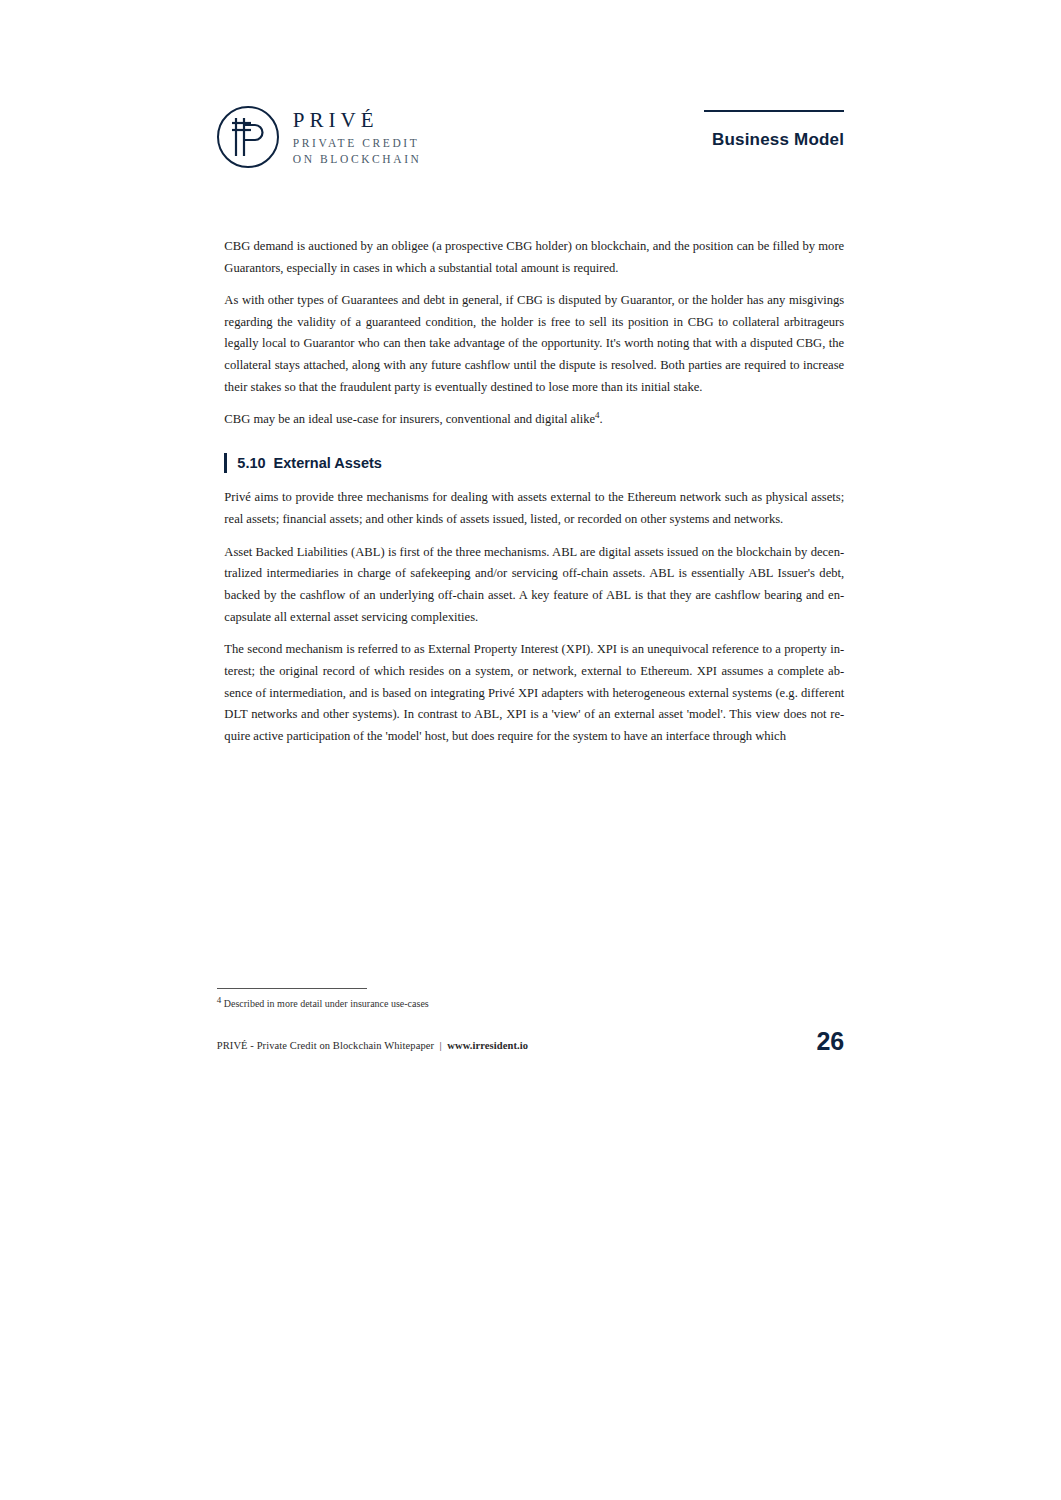PRIVÉ
Private Credit
on Blockchain
Business Model
CBG demand is auctioned by an obligee (a prospective CBG holder) on blockchain, and the position can be filled by more Guarantors, especially in cases in which a substantial total amount is required.
As with other types of Guarantees and debt in general, if CBG is disputed by Guarantor, or the holder has any misgivings regarding the validity of a guaranteed condition, the holder is free to sell its position in CBG to collateral arbitrageurs legally local to Guarantor who can then take advantage of the opportunity. It's worth noting that with a disputed CBG, the collateral stays attached, along with any future cashflow until the dispute is resolved. Both parties are required to increase their stakes so that the fraudulent party is eventually destined to lose more than its initial stake.
CBG may be an ideal use-case for insurers, conventional and digital alike4.
5.10 External Assets
Privé aims to provide three mechanisms for dealing with assets external to the Ethereum network such as physical assets; real assets; financial assets; and other kinds of assets issued, listed, or recorded on other systems and networks.
Asset Backed Liabilities (ABL) is first of the three mechanisms. ABL are digital assets issued on the blockchain by decentralized intermediaries in charge of safekeeping and/or servicing off-chain assets. ABL is essentially ABL Issuer's debt, backed by the cashflow of an underlying off-chain asset. A key feature of ABL is that they are cashflow bearing and encapsulate all external asset servicing complexities.
The second mechanism is referred to as External Property Interest (XPI). XPI is an unequivocal reference to a property interest; the original record of which resides on a system, or network, external to Ethereum. XPI assumes a complete absence of intermediation, and is based on integrating Privé XPI adapters with heterogeneous external systems (e.g. different DLT networks and other systems). In contrast to ABL, XPI is a 'view' of an external asset 'model'. This view does not require active participation of the 'model' host, but does require for the system to have an interface through which
4 Described in more detail under insurance use-cases
PRIVÉ - Private Credit on Blockchain Whitepaper | www.irresident.io
26